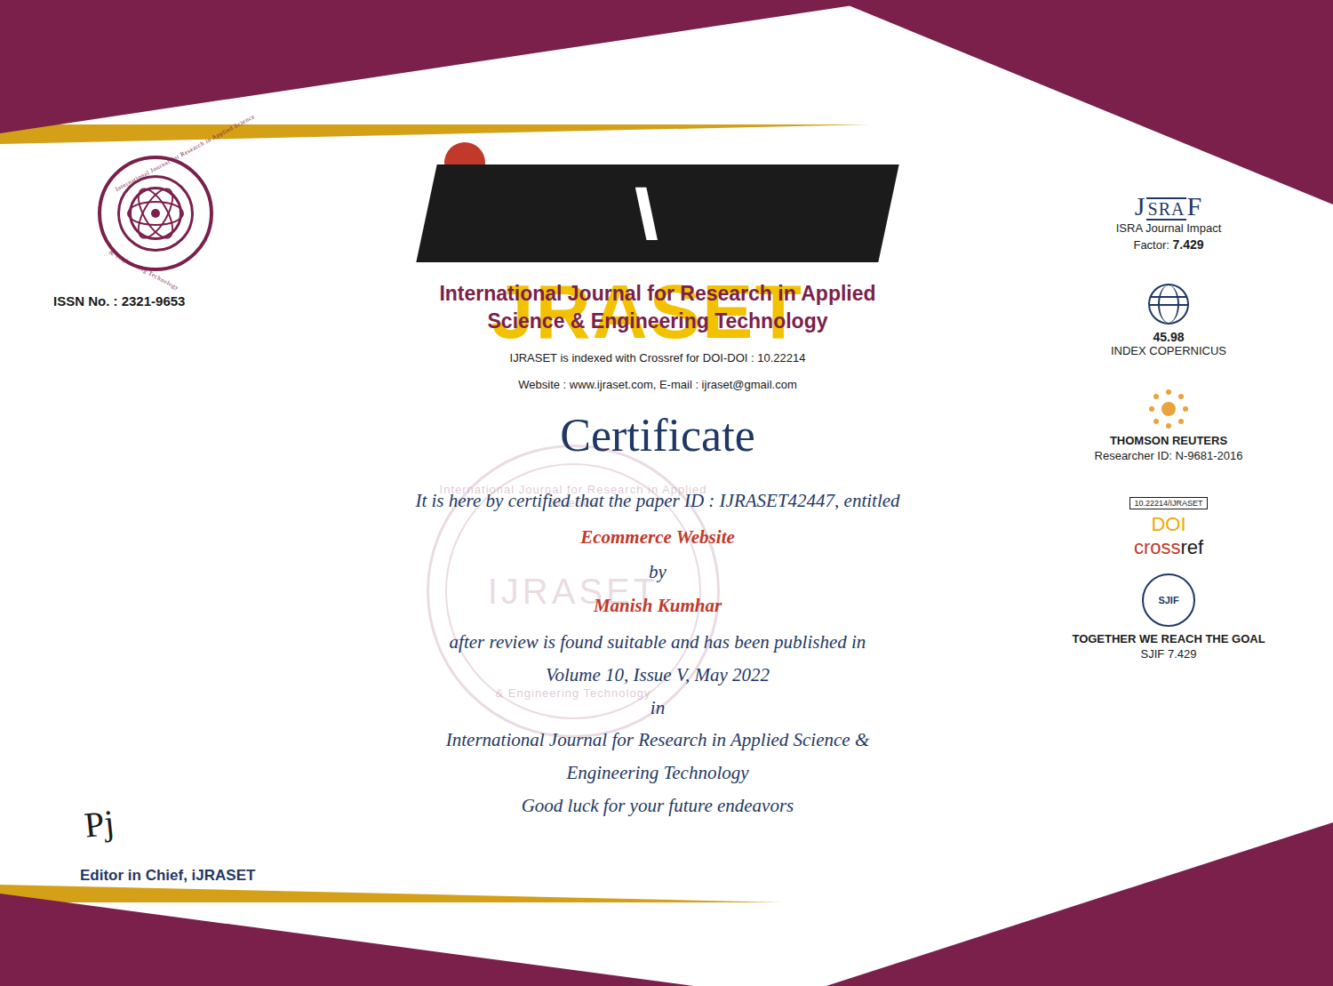International Journal for Research in Applied Science
& Engineering Technology
ISSN No. : 2321-9653
IJRASET
International Journal for Research in Applied
Science & Engineering Technology
IJRASET is indexed with Crossref for DOI-DOI : 10.22214
Website : www.ijraset.com, E-mail : ijraset@gmail.com
Certificate
International Journal for Research in Applied Science
IJRASET
& Engineering Technology
It is here by certified that the paper ID : IJRASET42447, entitled Ecommerce Website by Manish Kumhar after review is found suitable and has been published in Volume 10, Issue V, May 2022 in International Journal for Research in Applied Science & Engineering Technology Good luck for your future endeavors
Pj
Editor in Chief, iJRASET
JSRAF
ISRA Journal Impact
Factor: 7.429
45.98
INDEX COPERNICUS
THOMSON REUTERS
Researcher ID: N-9681-2016
10.22214/IJRASET
DOI
cross ref
SJIF
TOGETHER WE REACH THE GOAL
SJIF 7.429